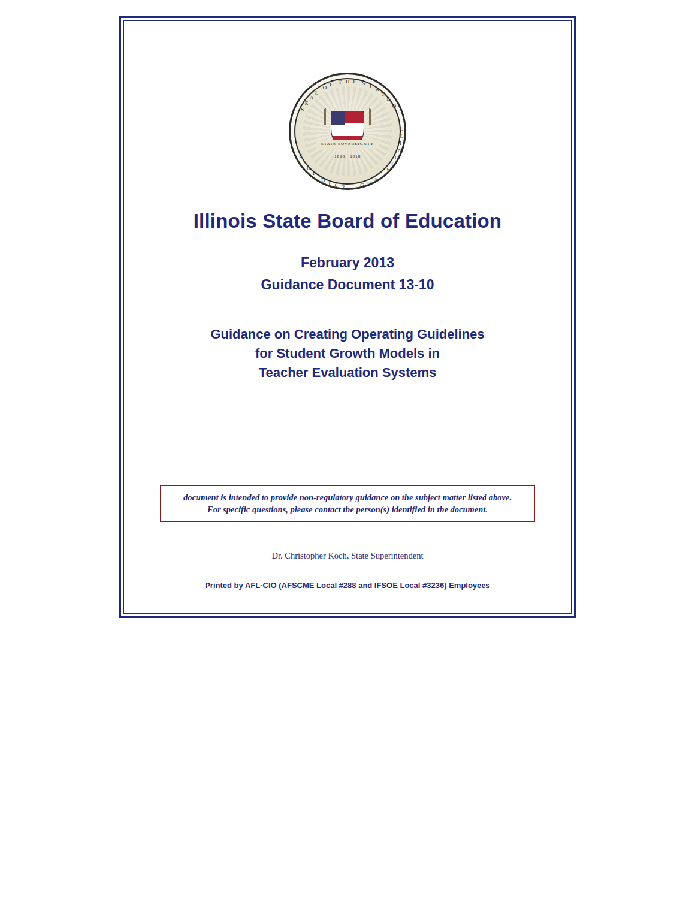S E A L O F T H E S T A T E O F I L L I N O I S A U G . 2 6 T H 1 8 1 8
STATE SOVEREIGNTY
1868 1818
Illinois State Board of Education
February 2013
Guidance Document 13-10
Guidance on Creating Operating Guidelines
for Student Growth Models in
Teacher Evaluation Systems
document is intended to provide non-regulatory guidance on the subject matter listed above.
For specific questions, please contact the person(s) identified in the document.
Dr. Christopher Koch, State Superintendent
Printed by AFL-CIO (AFSCME Local #288 and IFSOE Local #3236) Employees